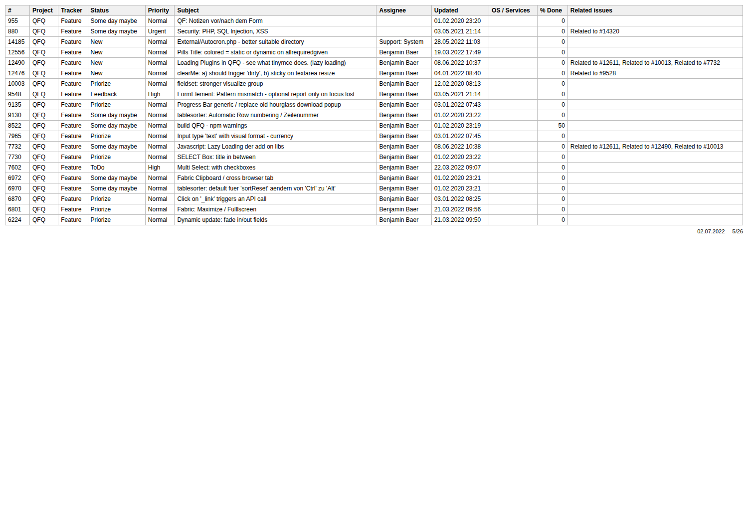| # | Project | Tracker | Status | Priority | Subject | Assignee | Updated | OS / Services | % Done | Related issues |
| --- | --- | --- | --- | --- | --- | --- | --- | --- | --- | --- |
| 955 | QFQ | Feature | Some day maybe | Normal | QF: Notizen vor/nach dem Form | | 01.02.2020 23:20 | | 0 | |
| 880 | QFQ | Feature | Some day maybe | Urgent | Security: PHP, SQL Injection, XSS | | 03.05.2021 21:14 | | 0 | Related to #14320 |
| 14185 | QFQ | Feature | New | Normal | External/Autocron.php - better suitable directory | Support: System | 28.05.2022 11:03 | | 0 | |
| 12556 | QFQ | Feature | New | Normal | Pills Title: colored = static or dynamic on allrequiredgiven | Benjamin Baer | 19.03.2022 17:49 | | 0 | |
| 12490 | QFQ | Feature | New | Normal | Loading Plugins in QFQ - see what tinymce does. (lazy loading) | Benjamin Baer | 08.06.2022 10:37 | | 0 | Related to #12611, Related to #10013, Related to #7732 |
| 12476 | QFQ | Feature | New | Normal | clearMe: a) should trigger 'dirty', b) sticky on textarea resize | Benjamin Baer | 04.01.2022 08:40 | | 0 | Related to #9528 |
| 10003 | QFQ | Feature | Priorize | Normal | fieldset: stronger visualize group | Benjamin Baer | 12.02.2020 08:13 | | 0 | |
| 9548 | QFQ | Feature | Feedback | High | FormElement: Pattern mismatch - optional report only on focus lost | Benjamin Baer | 03.05.2021 21:14 | | 0 | |
| 9135 | QFQ | Feature | Priorize | Normal | Progress Bar generic / replace old hourglass download popup | Benjamin Baer | 03.01.2022 07:43 | | 0 | |
| 9130 | QFQ | Feature | Some day maybe | Normal | tablesorter: Automatic Row numbering / Zeilenummer | Benjamin Baer | 01.02.2020 23:22 | | 0 | |
| 8522 | QFQ | Feature | Some day maybe | Normal | build QFQ - npm warnings | Benjamin Baer | 01.02.2020 23:19 | | 50 | |
| 7965 | QFQ | Feature | Priorize | Normal | Input type 'text' with visual format - currency | Benjamin Baer | 03.01.2022 07:45 | | 0 | |
| 7732 | QFQ | Feature | Some day maybe | Normal | Javascript: Lazy Loading der add on libs | Benjamin Baer | 08.06.2022 10:38 | | 0 | Related to #12611, Related to #12490, Related to #10013 |
| 7730 | QFQ | Feature | Priorize | Normal | SELECT Box: title in between | Benjamin Baer | 01.02.2020 23:22 | | 0 | |
| 7602 | QFQ | Feature | ToDo | High | Multi Select: with checkboxes | Benjamin Baer | 22.03.2022 09:07 | | 0 | |
| 6972 | QFQ | Feature | Some day maybe | Normal | Fabric Clipboard / cross browser tab | Benjamin Baer | 01.02.2020 23:21 | | 0 | |
| 6970 | QFQ | Feature | Some day maybe | Normal | tablesorter: default fuer 'sortReset' aendern von 'Ctrl' zu 'Alt' | Benjamin Baer | 01.02.2020 23:21 | | 0 | |
| 6870 | QFQ | Feature | Priorize | Normal | Click on '_link' triggers an API call | Benjamin Baer | 03.01.2022 08:25 | | 0 | |
| 6801 | QFQ | Feature | Priorize | Normal | Fabric: Maximize / Fulllscreen | Benjamin Baer | 21.03.2022 09:56 | | 0 | |
| 6224 | QFQ | Feature | Priorize | Normal | Dynamic update: fade in/out fields | Benjamin Baer | 21.03.2022 09:50 | | 0 | |
02.07.2022 5/26